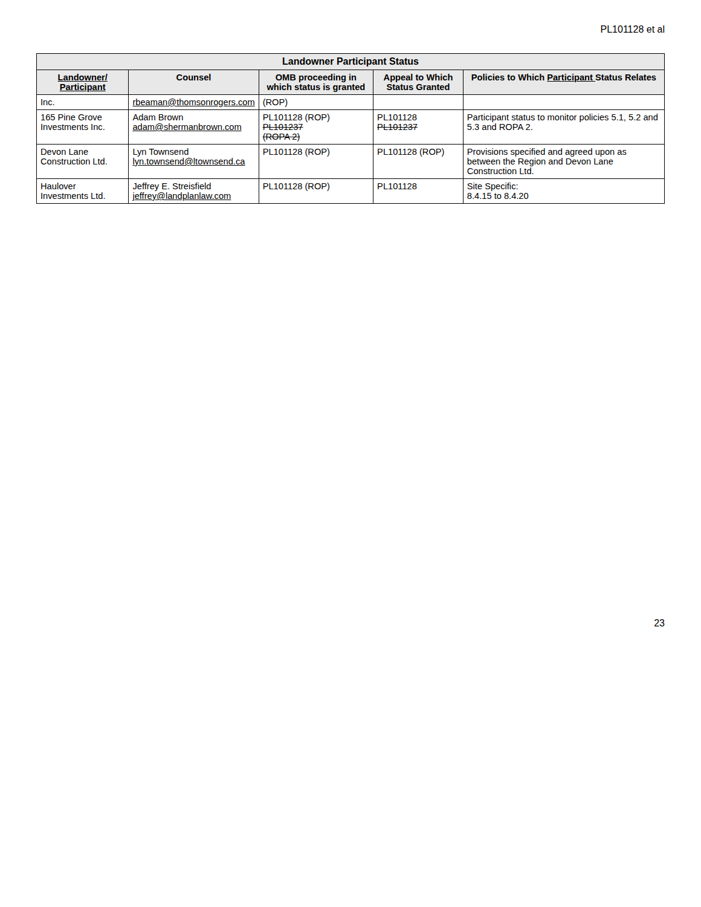PL101128 et al
Landowner Participant Status
| Landowner/ Participant | Counsel | OMB proceeding in which status is granted | Appeal to Which Status Granted | Policies to Which Participant Status Relates |
| --- | --- | --- | --- | --- |
| Inc. | rbeaman@thomsonrogers.com | (ROP) | | |
| 165 Pine Grove Investments Inc. | Adam Brown adam@shermanbrown.com | PL101128 (ROP) PL101237 (ROPA 2) | PL101128 PL101237 | Participant status to monitor policies 5.1, 5.2 and 5.3 and ROPA 2. |
| Devon Lane Construction Ltd. | Lyn Townsend lyn.townsend@ltownsend.ca | PL101128 (ROP) | PL101128 (ROP) | Provisions specified and agreed upon as between the Region and Devon Lane Construction Ltd. |
| Haulover Investments Ltd. | Jeffrey E. Streisfield jeffrey@landplanlaw.com | PL101128 (ROP) | PL101128 | Site Specific: 8.4.15 to 8.4.20 |
23